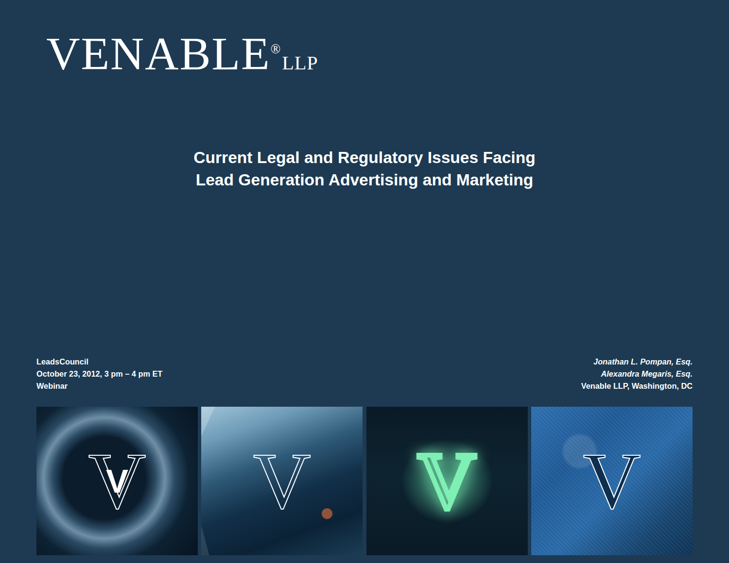VENABLE®LLP
Current Legal and Regulatory Issues Facing
Lead Generation Advertising and Marketing
LeadsCouncil
October 23, 2012, 3 pm – 4 pm ET
Webinar
Jonathan L. Pompan, Esq. Alexandra Megaris, Esq. Venable LLP, Washington, DC
V
V
V
V